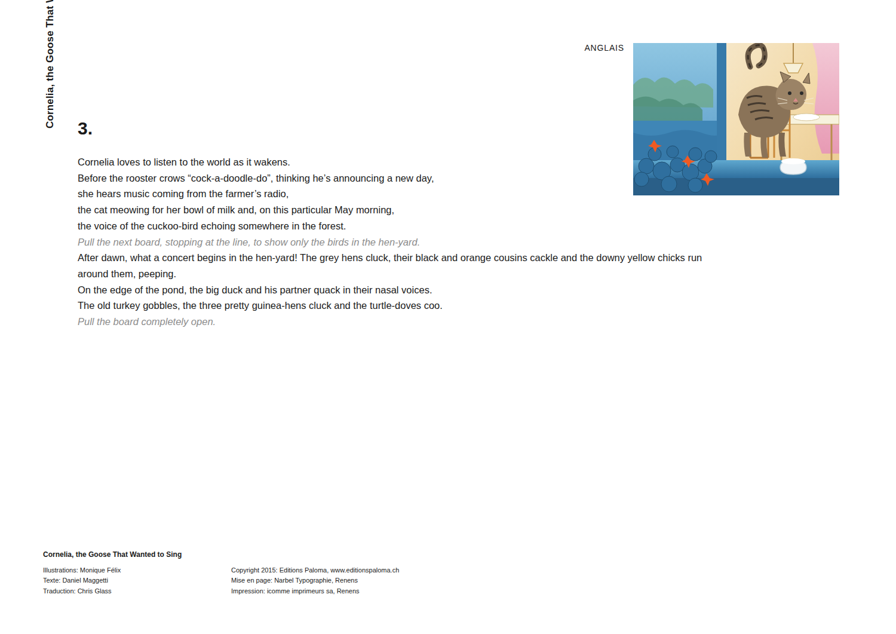ANGLAIS
Cornelia, the Goose That Wanted to Sing
3.
Cornelia loves to listen to the world as it wakens.
Before the rooster crows “cock-a-doodle-do”, thinking he’s announcing a new day,
she hears music coming from the farmer’s radio,
the cat meowing for her bowl of milk and, on this particular May morning,
the voice of the cuckoo-bird echoing somewhere in the forest.
Pull the next board, stopping at the line, to show only the birds in the hen-yard.
After dawn, what a concert begins in the hen-yard! The grey hens cluck, their black and orange cousins cackle and the downy yellow chicks run around them, peeping.
On the edge of the pond, the big duck and his partner quack in their nasal voices.
The old turkey gobbles, the three pretty guinea-hens cluck and the turtle-doves coo.
Pull the board completely open.
Cornelia, the Goose That Wanted to Sing
| Illustrations: Monique Félix | Copyright 2015: Editions Paloma, www.editionspaloma.ch |
| Texte: Daniel Maggetti | Mise en page: Narbel Typographie, Renens |
| Traduction: Chris Glass | Impression: icomme imprimeurs sa, Renens |